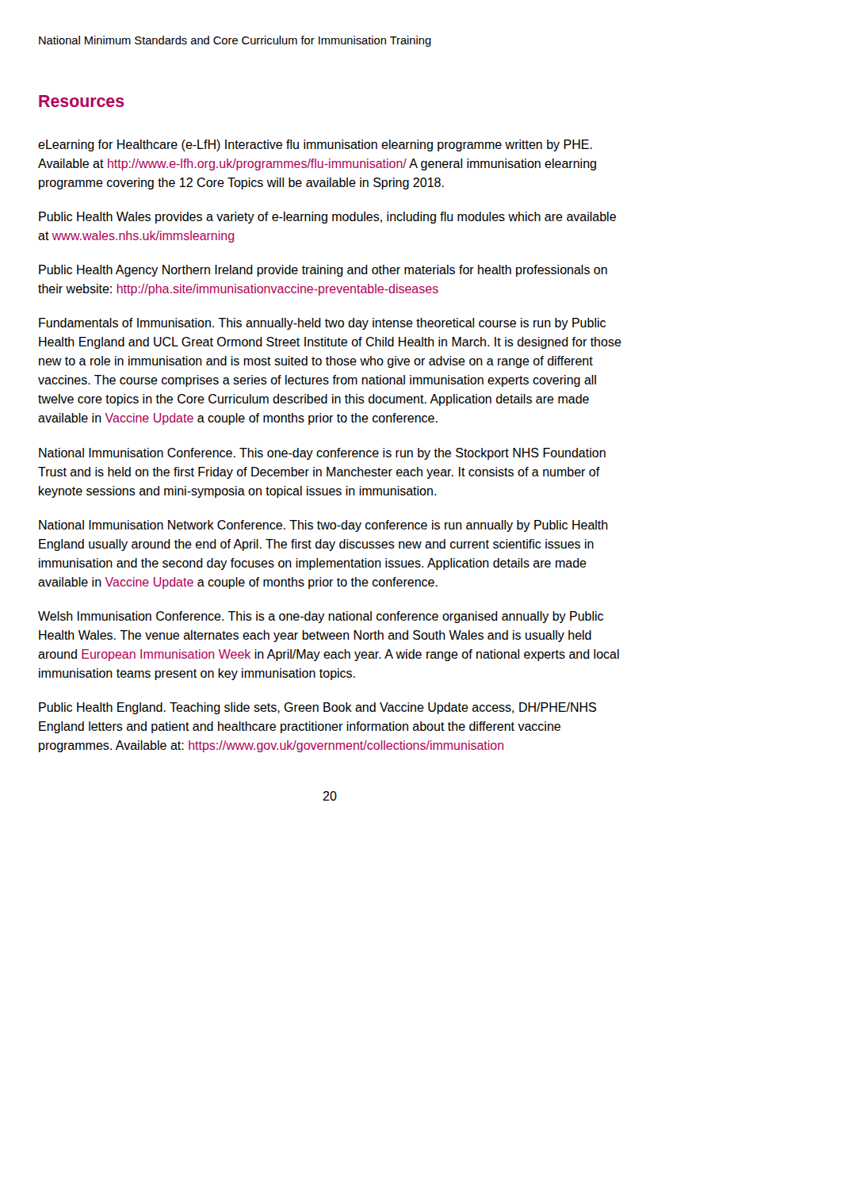National Minimum Standards and Core Curriculum for Immunisation Training
Resources
eLearning for Healthcare (e-LfH) Interactive flu immunisation elearning programme written by PHE. Available at http://www.e-lfh.org.uk/programmes/flu-immunisation/ A general immunisation elearning programme covering the 12 Core Topics will be available in Spring 2018.
Public Health Wales provides a variety of e-learning modules, including flu modules which are available at www.wales.nhs.uk/immslearning
Public Health Agency Northern Ireland provide training and other materials for health professionals on their website: http://pha.site/immunisationvaccine-preventable-diseases
Fundamentals of Immunisation. This annually-held two day intense theoretical course is run by Public Health England and UCL Great Ormond Street Institute of Child Health in March. It is designed for those new to a role in immunisation and is most suited to those who give or advise on a range of different vaccines. The course comprises a series of lectures from national immunisation experts covering all twelve core topics in the Core Curriculum described in this document. Application details are made available in Vaccine Update a couple of months prior to the conference.
National Immunisation Conference. This one-day conference is run by the Stockport NHS Foundation Trust and is held on the first Friday of December in Manchester each year. It consists of a number of keynote sessions and mini-symposia on topical issues in immunisation.
National Immunisation Network Conference. This two-day conference is run annually by Public Health England usually around the end of April. The first day discusses new and current scientific issues in immunisation and the second day focuses on implementation issues. Application details are made available in Vaccine Update a couple of months prior to the conference.
Welsh Immunisation Conference. This is a one-day national conference organised annually by Public Health Wales. The venue alternates each year between North and South Wales and is usually held around European Immunisation Week in April/May each year. A wide range of national experts and local immunisation teams present on key immunisation topics.
Public Health England. Teaching slide sets, Green Book and Vaccine Update access, DH/PHE/NHS England letters and patient and healthcare practitioner information about the different vaccine programmes. Available at: https://www.gov.uk/government/collections/immunisation
20